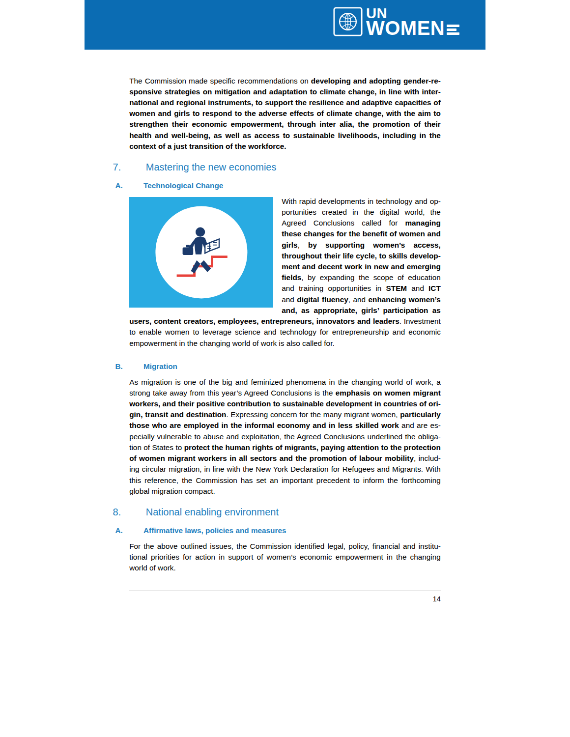UN WOMEN
The Commission made specific recommendations on developing and adopting gender-responsive strategies on mitigation and adaptation to climate change, in line with international and regional instruments, to support the resilience and adaptive capacities of women and girls to respond to the adverse effects of climate change, with the aim to strengthen their economic empowerment, through inter alia, the promotion of their health and well-being, as well as access to sustainable livelihoods, including in the context of a just transition of the workforce.
7. Mastering the new economies
A. Technological Change
With rapid developments in technology and opportunities created in the digital world, the Agreed Conclusions called for managing these changes for the benefit of women and girls, by supporting women’s access, throughout their life cycle, to skills development and decent work in new and emerging fields, by expanding the scope of education and training opportunities in STEM and ICT and digital fluency, and enhancing women’s and, as appropriate, girls’ participation as users, content creators, employees, entrepreneurs, innovators and leaders. Investment to enable women to leverage science and technology for entrepreneurship and economic empowerment in the changing world of work is also called for.
B. Migration
As migration is one of the big and feminized phenomena in the changing world of work, a strong take away from this year’s Agreed Conclusions is the emphasis on women migrant workers, and their positive contribution to sustainable development in countries of origin, transit and destination. Expressing concern for the many migrant women, particularly those who are employed in the informal economy and in less skilled work and are especially vulnerable to abuse and exploitation, the Agreed Conclusions underlined the obligation of States to protect the human rights of migrants, paying attention to the protection of women migrant workers in all sectors and the promotion of labour mobility, including circular migration, in line with the New York Declaration for Refugees and Migrants. With this reference, the Commission has set an important precedent to inform the forthcoming global migration compact.
8. National enabling environment
A. Affirmative laws, policies and measures
For the above outlined issues, the Commission identified legal, policy, financial and institutional priorities for action in support of women’s economic empowerment in the changing world of work.
14